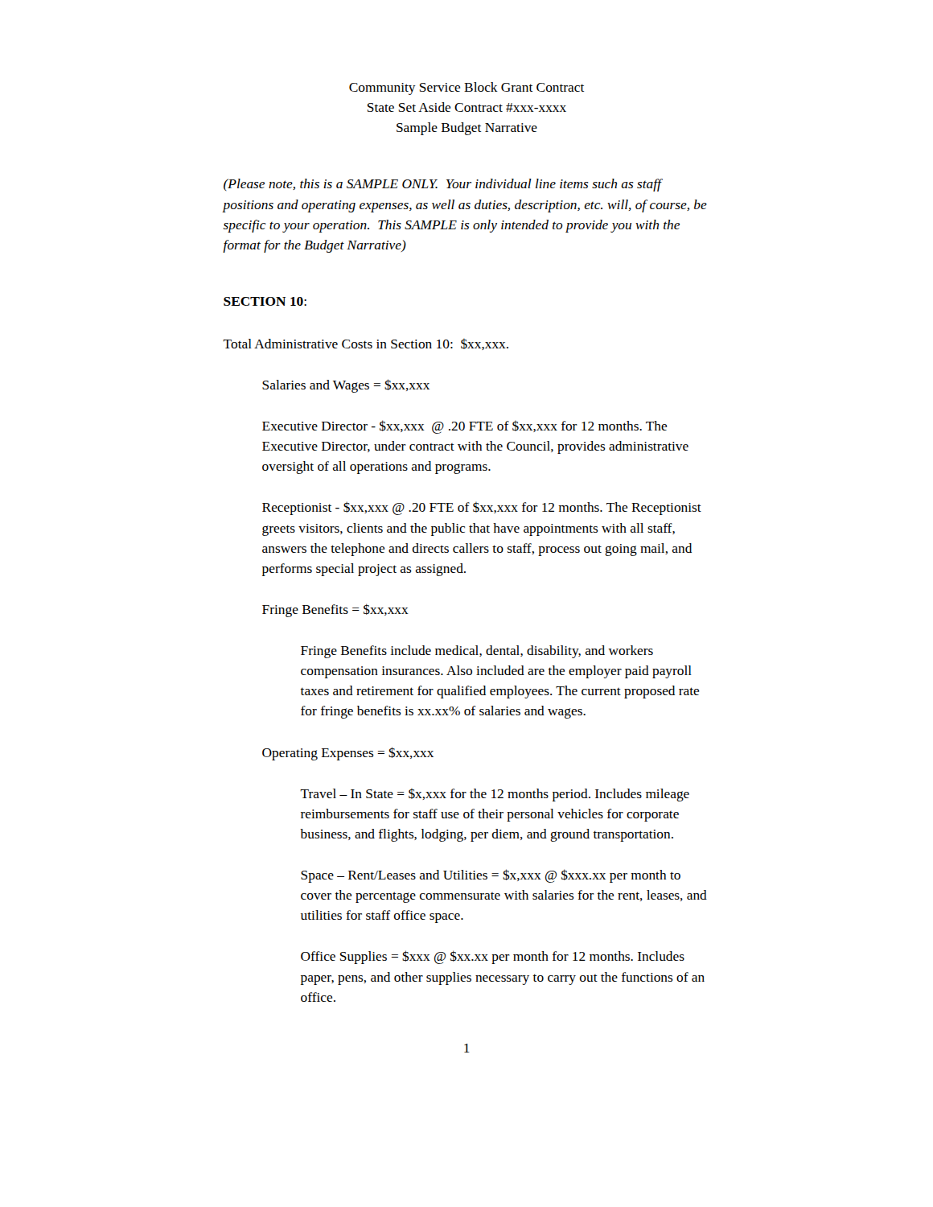Community Service Block Grant Contract
State Set Aside Contract #xxx-xxxx
Sample Budget Narrative
(Please note, this is a SAMPLE ONLY. Your individual line items such as staff positions and operating expenses, as well as duties, description, etc. will, of course, be specific to your operation. This SAMPLE is only intended to provide you with the format for the Budget Narrative)
SECTION 10:
Total Administrative Costs in Section 10: $xx,xxx.
Salaries and Wages = $xx,xxx
Executive Director - $xx,xxx @ .20 FTE of $xx,xxx for 12 months. The Executive Director, under contract with the Council, provides administrative oversight of all operations and programs.
Receptionist - $xx,xxx @ .20 FTE of $xx,xxx for 12 months. The Receptionist greets visitors, clients and the public that have appointments with all staff, answers the telephone and directs callers to staff, process out going mail, and performs special project as assigned.
Fringe Benefits = $xx,xxx
Fringe Benefits include medical, dental, disability, and workers compensation insurances. Also included are the employer paid payroll taxes and retirement for qualified employees. The current proposed rate for fringe benefits is xx.xx% of salaries and wages.
Operating Expenses = $xx,xxx
Travel – In State = $x,xxx for the 12 months period. Includes mileage reimbursements for staff use of their personal vehicles for corporate business, and flights, lodging, per diem, and ground transportation.
Space – Rent/Leases and Utilities = $x,xxx @ $xxx.xx per month to cover the percentage commensurate with salaries for the rent, leases, and utilities for staff office space.
Office Supplies = $xxx @ $xx.xx per month for 12 months. Includes paper, pens, and other supplies necessary to carry out the functions of an office.
1